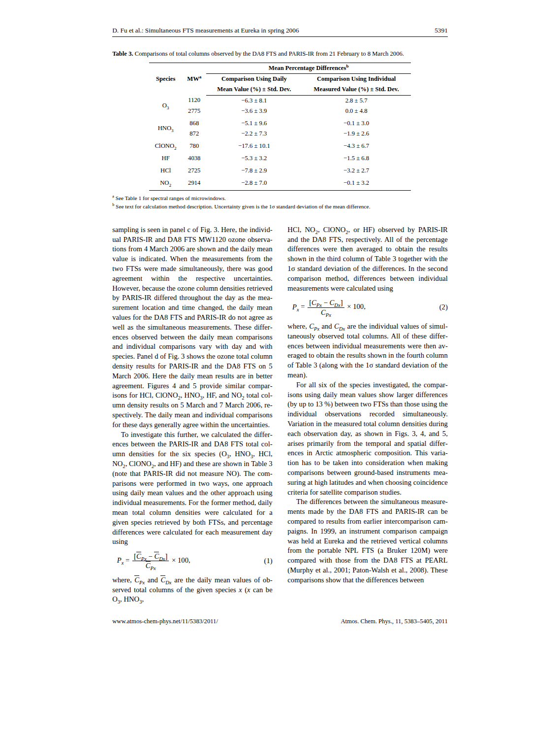D. Fu et al.: Simultaneous FTS measurements at Eureka in spring 2006 5391
Table 3. Comparisons of total columns observed by the DA8 FTS and PARIS-IR from 21 February to 8 March 2006.
| Species | MW a | Mean Percentage Differences b |
| --- | --- | --- |
| Comparison Using Daily | Comparison Using Individual |
| Mean Value (%) ± Std. Dev. | Measured Value (%) ± Std. Dev. |
| O 3 | 1120 | −6.3 ± 8.1 | 2.8 ± 5.7 |
| 2775 | −3.6 ± 3.9 | 0.0 ± 4.8 |
| HNO 3 | 868 | −5.1 ± 9.6 | −0.1 ± 3.0 |
| 872 | −2.2 ± 7.3 | −1.9 ± 2.6 |
| ClONO 2 | 780 | −17.6 ± 10.1 | −4.3 ± 6.7 |
| HF | 4038 | −5.3 ± 3.2 | −1.5 ± 6.8 |
| HCl | 2725 | −7.8 ± 2.9 | −3.2 ± 2.7 |
| NO 2 | 2914 | −2.8 ± 7.0 | −0.1 ± 3.2 |
a See Table 1 for spectral ranges of microwindows.
b See text for calculation method description. Uncertainty given is the 1σ standard deviation of the mean difference.
sampling is seen in panel c of Fig. 3. Here, the individual PARIS-IR and DA8 FTS MW1120 ozone observations from 4 March 2006 are shown and the daily mean value is indicated. When the measurements from the two FTSs were made simultaneously, there was good agreement within the respective uncertainties. However, because the ozone column densities retrieved by PARIS-IR differed throughout the day as the measurement location and time changed, the daily mean values for the DA8 FTS and PARIS-IR do not agree as well as the simultaneous measurements. These differences observed between the daily mean comparisons and individual comparisons vary with day and with species. Panel d of Fig. 3 shows the ozone total column density results for PARIS-IR and the DA8 FTS on 5 March 2006. Here the daily mean results are in better agreement. Figures 4 and 5 provide similar comparisons for HCl, ClONO2, HNO3, HF, and NO2 total column density results on 5 March and 7 March 2006, respectively. The daily mean and individual comparisons for these days generally agree within the uncertainties.
To investigate this further, we calculated the differences between the PARIS-IR and DA8 FTS total column densities for the six species (O3, HNO3, HCl, NO2, ClONO2, and HF) and these are shown in Table 3 (note that PARIS-IR did not measure NO). The comparisons were performed in two ways, one approach using daily mean values and the other approach using individual measurements. For the former method, daily mean total column densities were calculated for a given species retrieved by both FTSs, and percentage differences were calculated for each measurement day using
Px = [CPx − CDx] CPx × 100, (1)
where, CPx and CDx are the daily mean values of observed total columns of the given species x (x can be O3, HNO3,
HCl, NO2, ClONO2, or HF) observed by PARIS-IR and the DA8 FTS, respectively. All of the percentage differences were then averaged to obtain the results shown in the third column of Table 3 together with the 1σ standard deviation of the differences. In the second comparison method, differences between individual measurements were calculated using
Px = [CPx − CDx] CPx × 100, (2)
where, CPx and CDx are the individual values of simultaneously observed total columns. All of these differences between individual measurements were then averaged to obtain the results shown in the fourth column of Table 3 (along with the 1σ standard deviation of the mean).
For all six of the species investigated, the comparisons using daily mean values show larger differences (by up to 13 %) between two FTSs than those using the individual observations recorded simultaneously. Variation in the measured total column densities during each observation day, as shown in Figs. 3, 4, and 5, arises primarily from the temporal and spatial differences in Arctic atmospheric composition. This variation has to be taken into consideration when making comparisons between ground-based instruments measuring at high latitudes and when choosing coincidence criteria for satellite comparison studies.
The differences between the simultaneous measurements made by the DA8 FTS and PARIS-IR can be compared to results from earlier intercomparison campaigns. In 1999, an instrument comparison campaign was held at Eureka and the retrieved vertical columns from the portable NPL FTS (a Bruker 120M) were compared with those from the DA8 FTS at PEARL (Murphy et al., 2001; Paton-Walsh et al., 2008). These comparisons show that the differences between
www.atmos-chem-phys.net/11/5383/2011/ Atmos. Chem. Phys., 11, 5383–5405, 2011